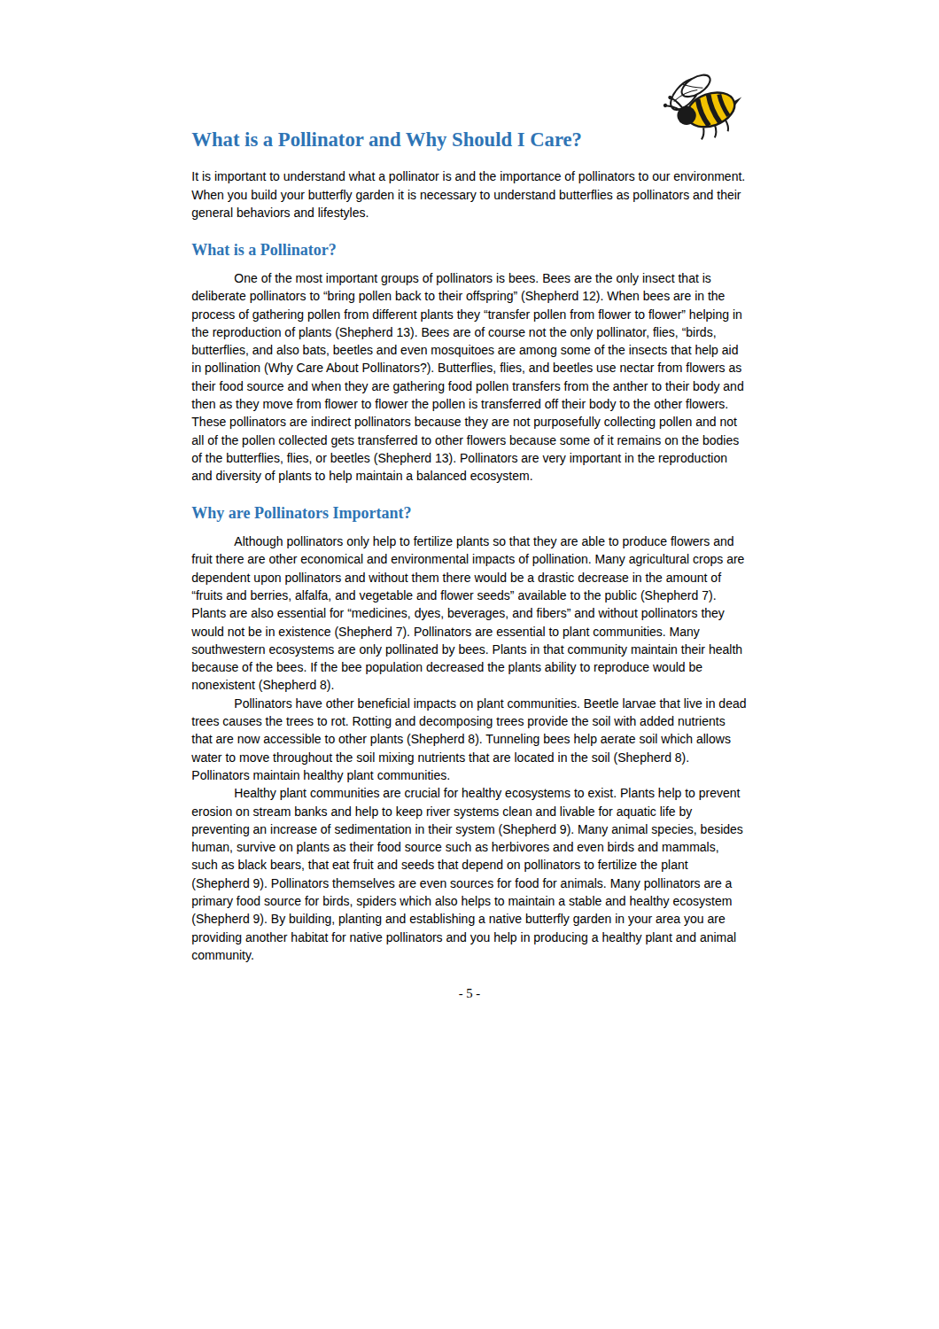What is a Pollinator and Why Should I Care?
It is important to understand what a pollinator is and the importance of pollinators to our environment. When you build your butterfly garden it is necessary to understand butterflies as pollinators and their general behaviors and lifestyles.
What is a Pollinator?
One of the most important groups of pollinators is bees. Bees are the only insect that is deliberate pollinators to “bring pollen back to their offspring” (Shepherd 12). When bees are in the process of gathering pollen from different plants they “transfer pollen from flower to flower” helping in the reproduction of plants (Shepherd 13). Bees are of course not the only pollinator, flies, “birds, butterflies, and also bats, beetles and even mosquitoes are among some of the insects that help aid in pollination (Why Care About Pollinators?). Butterflies, flies, and beetles use nectar from flowers as their food source and when they are gathering food pollen transfers from the anther to their body and then as they move from flower to flower the pollen is transferred off their body to the other flowers. These pollinators are indirect pollinators because they are not purposefully collecting pollen and not all of the pollen collected gets transferred to other flowers because some of it remains on the bodies of the butterflies, flies, or beetles (Shepherd 13). Pollinators are very important in the reproduction and diversity of plants to help maintain a balanced ecosystem.
Why are Pollinators Important?
Although pollinators only help to fertilize plants so that they are able to produce flowers and fruit there are other economical and environmental impacts of pollination. Many agricultural crops are dependent upon pollinators and without them there would be a drastic decrease in the amount of “fruits and berries, alfalfa, and vegetable and flower seeds” available to the public (Shepherd 7). Plants are also essential for “medicines, dyes, beverages, and fibers” and without pollinators they would not be in existence (Shepherd 7). Pollinators are essential to plant communities. Many southwestern ecosystems are only pollinated by bees. Plants in that community maintain their health because of the bees. If the bee population decreased the plants ability to reproduce would be nonexistent (Shepherd 8).
Pollinators have other beneficial impacts on plant communities. Beetle larvae that live in dead trees causes the trees to rot. Rotting and decomposing trees provide the soil with added nutrients that are now accessible to other plants (Shepherd 8). Tunneling bees help aerate soil which allows water to move throughout the soil mixing nutrients that are located in the soil (Shepherd 8). Pollinators maintain healthy plant communities.
Healthy plant communities are crucial for healthy ecosystems to exist. Plants help to prevent erosion on stream banks and help to keep river systems clean and livable for aquatic life by preventing an increase of sedimentation in their system (Shepherd 9). Many animal species, besides human, survive on plants as their food source such as herbivores and even birds and mammals, such as black bears, that eat fruit and seeds that depend on pollinators to fertilize the plant (Shepherd 9). Pollinators themselves are even sources for food for animals. Many pollinators are a primary food source for birds, spiders which also helps to maintain a stable and healthy ecosystem (Shepherd 9). By building, planting and establishing a native butterfly garden in your area you are providing another habitat for native pollinators and you help in producing a healthy plant and animal community.
- 5 -